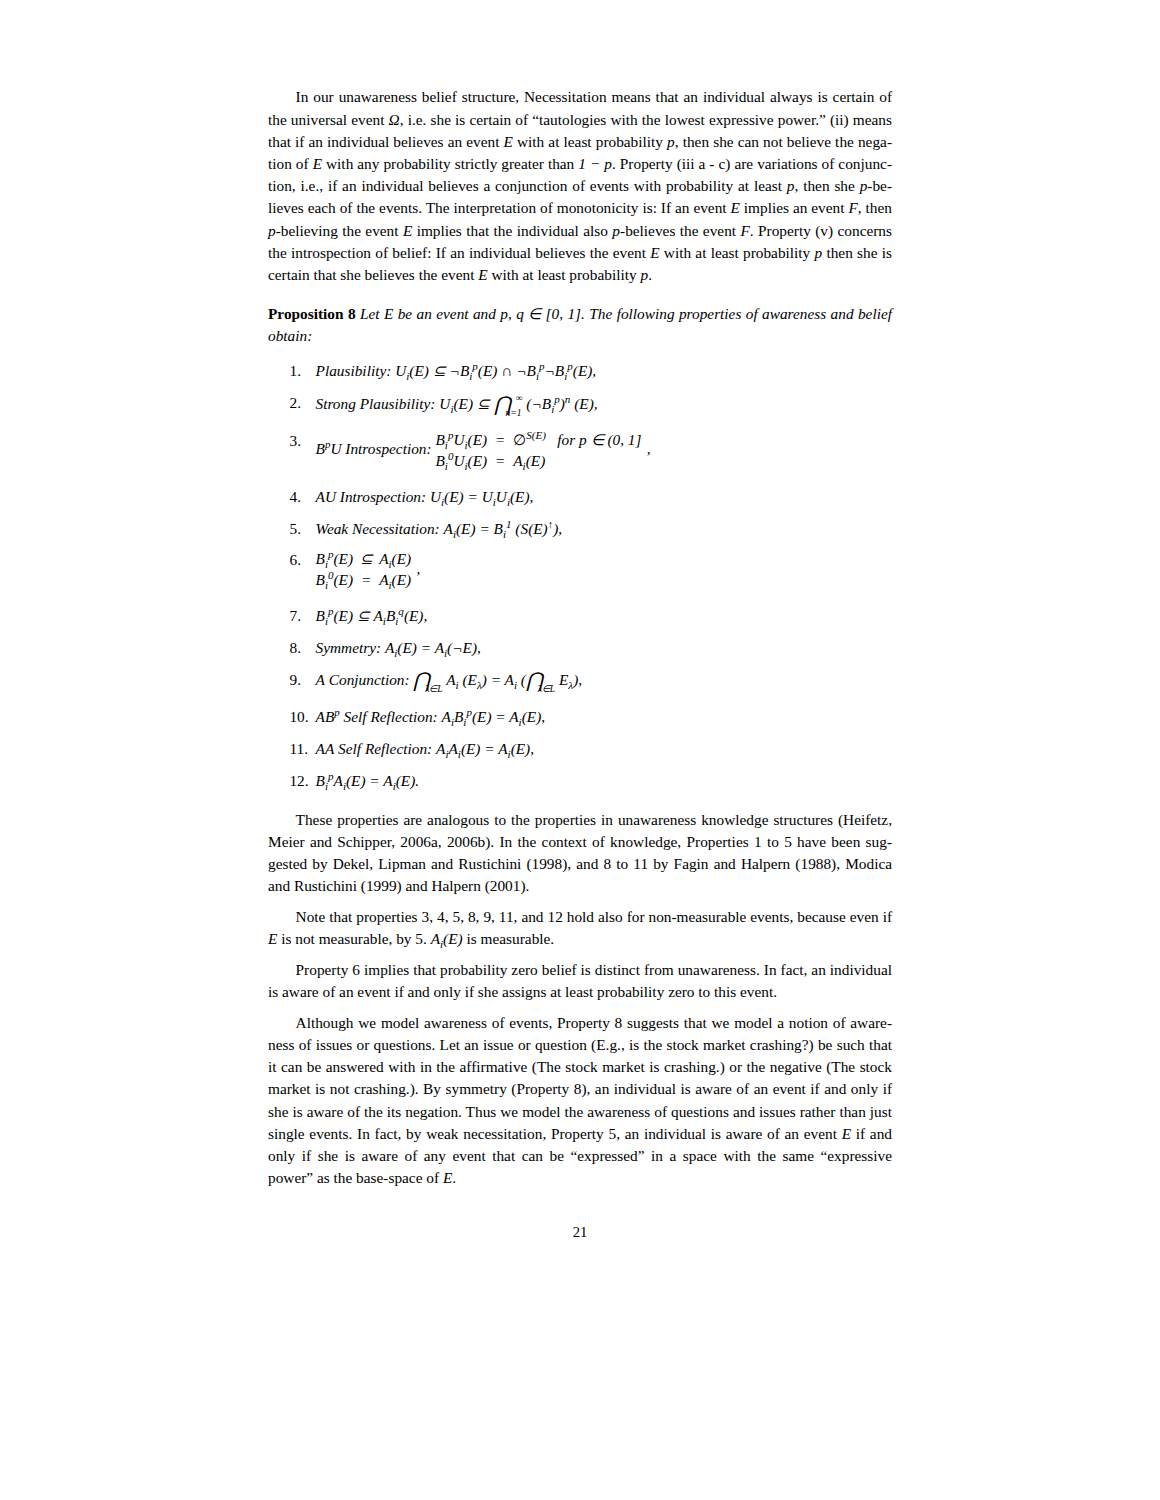In our unawareness belief structure, Necessitation means that an individual always is certain of the universal event Ω, i.e. she is certain of “tautologies with the lowest expressive power.” (ii) means that if an individual believes an event E with at least probability p, then she can not believe the negation of E with any probability strictly greater than 1 − p. Property (iii a - c) are variations of conjunction, i.e., if an individual believes a conjunction of events with probability at least p, then she p-believes each of the events. The interpretation of monotonicity is: If an event E implies an event F, then p-believing the event E implies that the individual also p-believes the event F. Property (v) concerns the introspection of belief: If an individual believes the event E with at least probability p then she is certain that she believes the event E with at least probability p.
Proposition 8 Let E be an event and p, q ∈ [0, 1]. The following properties of awareness and belief obtain:
Plausibility: Ui(E) ⊆ ¬Bip(E) ∩ ¬Bip¬Bip(E),
Strong Plausibility: Ui(E) ⊆ ⋂n=1∞ (¬Bip)n (E),
BpU Introspection: BipUi(E) = ∅S(E) for p ∈ (0, 1] Bi0Ui(E) = Ai(E) ,
AU Introspection: Ui(E) = UiUi(E),
Weak Necessitation: Ai(E) = Bi1 (S(E)↑),
Bip(E) ⊆ Ai(E) Bi0(E) = Ai(E) ,
Bip(E) ⊆ AiBiq(E),
Symmetry: Ai(E) = Ai(¬E),
A Conjunction: ⋂λ∈L Ai (Eλ) = Ai (⋂λ∈L Eλ),
ABp Self Reflection: AiBip(E) = Ai(E),
AA Self Reflection: AiAi(E) = Ai(E),
BipAi(E) = Ai(E).
These properties are analogous to the properties in unawareness knowledge structures (Heifetz, Meier and Schipper, 2006a, 2006b). In the context of knowledge, Properties 1 to 5 have been suggested by Dekel, Lipman and Rustichini (1998), and 8 to 11 by Fagin and Halpern (1988), Modica and Rustichini (1999) and Halpern (2001).
Note that properties 3, 4, 5, 8, 9, 11, and 12 hold also for non-measurable events, because even if E is not measurable, by 5. Ai(E) is measurable.
Property 6 implies that probability zero belief is distinct from unawareness. In fact, an individual is aware of an event if and only if she assigns at least probability zero to this event.
Although we model awareness of events, Property 8 suggests that we model a notion of awareness of issues or questions. Let an issue or question (E.g., is the stock market crashing?) be such that it can be answered with in the affirmative (The stock market is crashing.) or the negative (The stock market is not crashing.). By symmetry (Property 8), an individual is aware of an event if and only if she is aware of the its negation. Thus we model the awareness of questions and issues rather than just single events. In fact, by weak necessitation, Property 5, an individual is aware of an event E if and only if she is aware of any event that can be “expressed” in a space with the same “expressive power” as the base-space of E.
21